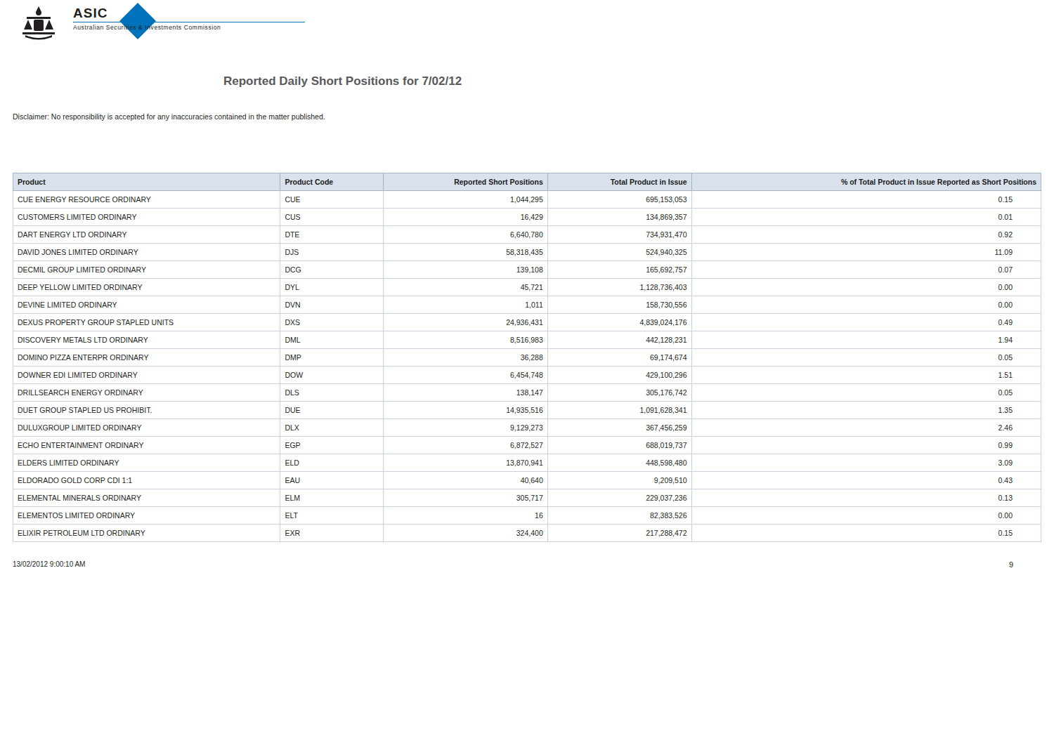ASIC
Australian Securities & Investments Commission
Reported Daily Short Positions for 7/02/12
Disclaimer: No responsibility is accepted for any inaccuracies contained in the matter published.
| Product | Product Code | Reported Short Positions | Total Product in Issue | % of Total Product in Issue Reported as Short Positions |
| --- | --- | --- | --- | --- |
| CUE ENERGY RESOURCE ORDINARY | CUE | 1,044,295 | 695,153,053 | 0.15 |
| CUSTOMERS LIMITED ORDINARY | CUS | 16,429 | 134,869,357 | 0.01 |
| DART ENERGY LTD ORDINARY | DTE | 6,640,780 | 734,931,470 | 0.92 |
| DAVID JONES LIMITED ORDINARY | DJS | 58,318,435 | 524,940,325 | 11.09 |
| DECMIL GROUP LIMITED ORDINARY | DCG | 139,108 | 165,692,757 | 0.07 |
| DEEP YELLOW LIMITED ORDINARY | DYL | 45,721 | 1,128,736,403 | 0.00 |
| DEVINE LIMITED ORDINARY | DVN | 1,011 | 158,730,556 | 0.00 |
| DEXUS PROPERTY GROUP STAPLED UNITS | DXS | 24,936,431 | 4,839,024,176 | 0.49 |
| DISCOVERY METALS LTD ORDINARY | DML | 8,516,983 | 442,128,231 | 1.94 |
| DOMINO PIZZA ENTERPR ORDINARY | DMP | 36,288 | 69,174,674 | 0.05 |
| DOWNER EDI LIMITED ORDINARY | DOW | 6,454,748 | 429,100,296 | 1.51 |
| DRILLSEARCH ENERGY ORDINARY | DLS | 138,147 | 305,176,742 | 0.05 |
| DUET GROUP STAPLED US PROHIBIT. | DUE | 14,935,516 | 1,091,628,341 | 1.35 |
| DULUXGROUP LIMITED ORDINARY | DLX | 9,129,273 | 367,456,259 | 2.46 |
| ECHO ENTERTAINMENT ORDINARY | EGP | 6,872,527 | 688,019,737 | 0.99 |
| ELDERS LIMITED ORDINARY | ELD | 13,870,941 | 448,598,480 | 3.09 |
| ELDORADO GOLD CORP CDI 1:1 | EAU | 40,640 | 9,209,510 | 0.43 |
| ELEMENTAL MINERALS ORDINARY | ELM | 305,717 | 229,037,236 | 0.13 |
| ELEMENTOS LIMITED ORDINARY | ELT | 16 | 82,383,526 | 0.00 |
| ELIXIR PETROLEUM LTD ORDINARY | EXR | 324,400 | 217,288,472 | 0.15 |
13/02/2012 9:00:10 AM 9